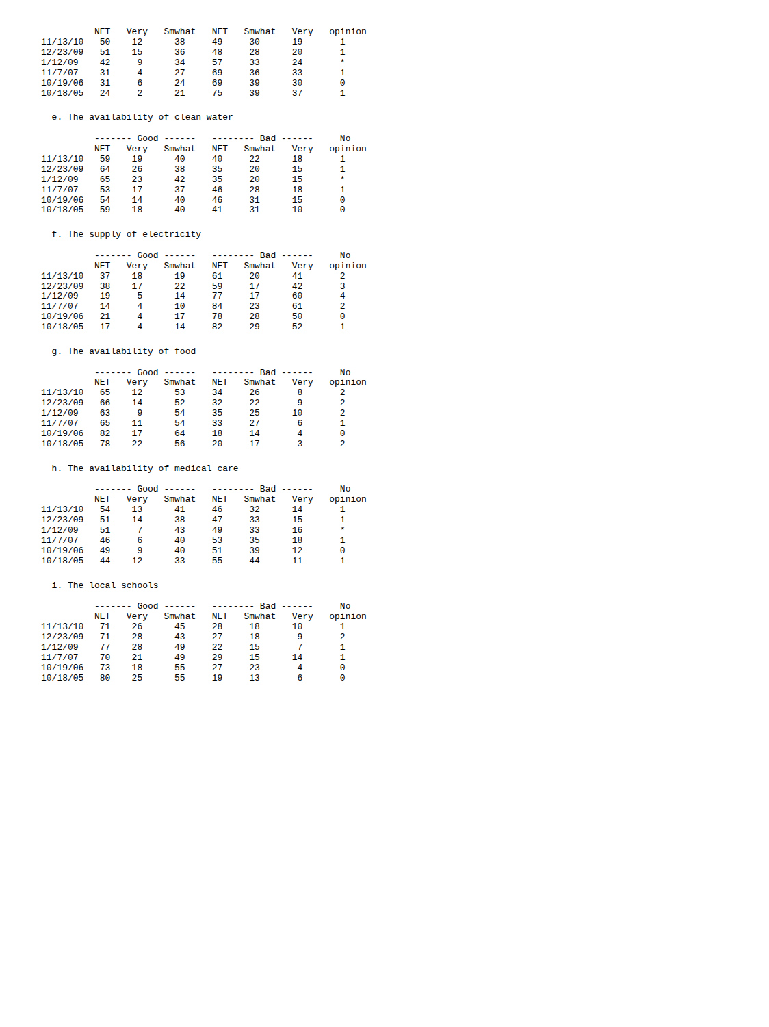NET   Very   Smwhat   NET   Smwhat   Very   opinion
11/13/10   50    12      38     49     30      19       1
12/23/09   51    15      36     48     28      20       1
1/12/09    42     9      34     57     33      24       *
11/7/07    31     4      27     69     36      33       1
10/19/06   31     6      24     69     39      30       0
10/18/05   24     2      21     75     39      37       1
e. The availability of clean water
          ------- Good ------   -------- Bad ------     No
          NET   Very   Smwhat   NET   Smwhat   Very   opinion
11/13/10   59    19      40     40     22      18       1
12/23/09   64    26      38     35     20      15       1
1/12/09    65    23      42     35     20      15       *
11/7/07    53    17      37     46     28      18       1
10/19/06   54    14      40     46     31      15       0
10/18/05   59    18      40     41     31      10       0
f. The supply of electricity
          ------- Good ------   -------- Bad ------     No
          NET   Very   Smwhat   NET   Smwhat   Very   opinion
11/13/10   37    18      19     61     20      41       2
12/23/09   38    17      22     59     17      42       3
1/12/09    19     5      14     77     17      60       4
11/7/07    14     4      10     84     23      61       2
10/19/06   21     4      17     78     28      50       0
10/18/05   17     4      14     82     29      52       1
g. The availability of food
          ------- Good ------   -------- Bad ------     No
          NET   Very   Smwhat   NET   Smwhat   Very   opinion
11/13/10   65    12      53     34     26       8       2
12/23/09   66    14      52     32     22       9       2
1/12/09    63     9      54     35     25      10       2
11/7/07    65    11      54     33     27       6       1
10/19/06   82    17      64     18     14       4       0
10/18/05   78    22      56     20     17       3       2
h. The availability of medical care
          ------- Good ------   -------- Bad ------     No
          NET   Very   Smwhat   NET   Smwhat   Very   opinion
11/13/10   54    13      41     46     32      14       1
12/23/09   51    14      38     47     33      15       1
1/12/09    51     7      43     49     33      16       *
11/7/07    46     6      40     53     35      18       1
10/19/06   49     9      40     51     39      12       0
10/18/05   44    12      33     55     44      11       1
i. The local schools
          ------- Good ------   -------- Bad ------     No
          NET   Very   Smwhat   NET   Smwhat   Very   opinion
11/13/10   71    26      45     28     18      10       1
12/23/09   71    28      43     27     18       9       2
1/12/09    77    28      49     22     15       7       1
11/7/07    70    21      49     29     15      14       1
10/19/06   73    18      55     27     23       4       0
10/18/05   80    25      55     19     13       6       0